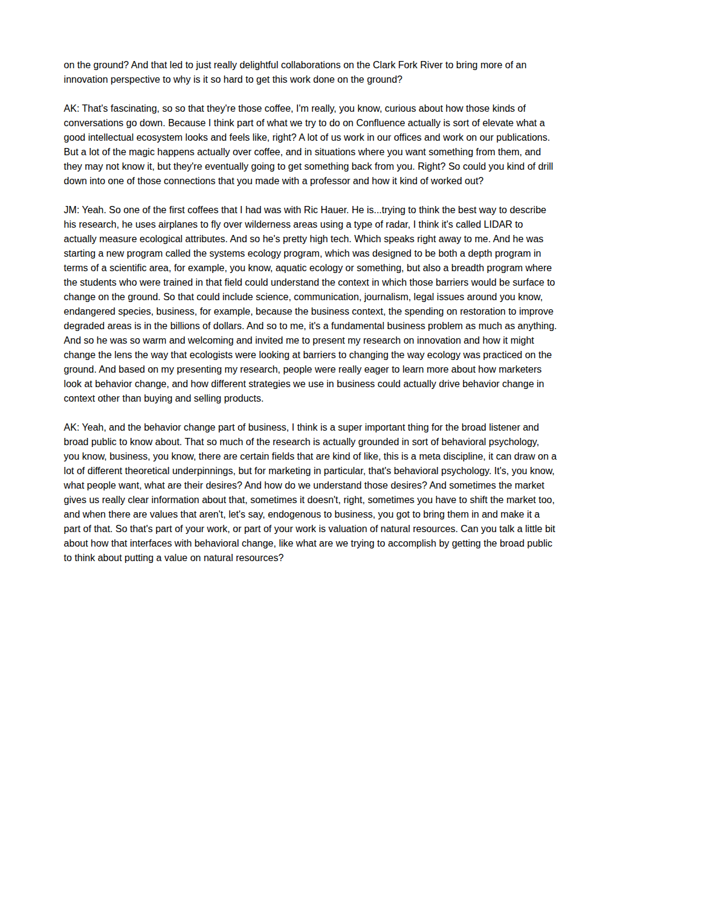on the ground? And that led to just really delightful collaborations on the Clark Fork River to bring more of an innovation perspective to why is it so hard to get this work done on the ground?
AK: That's fascinating, so so that they're those coffee, I'm really, you know, curious about how those kinds of conversations go down. Because I think part of what we try to do on Confluence actually is sort of elevate what a good intellectual ecosystem looks and feels like, right? A lot of us work in our offices and work on our publications. But a lot of the magic happens actually over coffee, and in situations where you want something from them, and they may not know it, but they're eventually going to get something back from you. Right? So could you kind of drill down into one of those connections that you made with a professor and how it kind of worked out?
JM: Yeah. So one of the first coffees that I had was with Ric Hauer. He is...trying to think the best way to describe his research, he uses airplanes to fly over wilderness areas using a type of radar, I think it's called LIDAR to actually measure ecological attributes. And so he's pretty high tech. Which speaks right away to me. And he was starting a new program called the systems ecology program, which was designed to be both a depth program in terms of a scientific area, for example, you know, aquatic ecology or something, but also a breadth program where the students who were trained in that field could understand the context in which those barriers would be surface to change on the ground. So that could include science, communication, journalism, legal issues around you know, endangered species, business, for example, because the business context, the spending on restoration to improve degraded areas is in the billions of dollars. And so to me, it's a fundamental business problem as much as anything. And so he was so warm and welcoming and invited me to present my research on innovation and how it might change the lens the way that ecologists were looking at barriers to changing the way ecology was practiced on the ground. And based on my presenting my research, people were really eager to learn more about how marketers look at behavior change, and how different strategies we use in business could actually drive behavior change in context other than buying and selling products.
AK: Yeah, and the behavior change part of business, I think is a super important thing for the broad listener and broad public to know about. That so much of the research is actually grounded in sort of behavioral psychology, you know, business, you know, there are certain fields that are kind of like, this is a meta discipline, it can draw on a lot of different theoretical underpinnings, but for marketing in particular, that's behavioral psychology. It's, you know, what people want, what are their desires? And how do we understand those desires? And sometimes the market gives us really clear information about that, sometimes it doesn't, right, sometimes you have to shift the market too, and when there are values that aren't, let's say, endogenous to business, you got to bring them in and make it a part of that. So that's part of your work, or part of your work is valuation of natural resources. Can you talk a little bit about how that interfaces with behavioral change, like what are we trying to accomplish by getting the broad public to think about putting a value on natural resources?